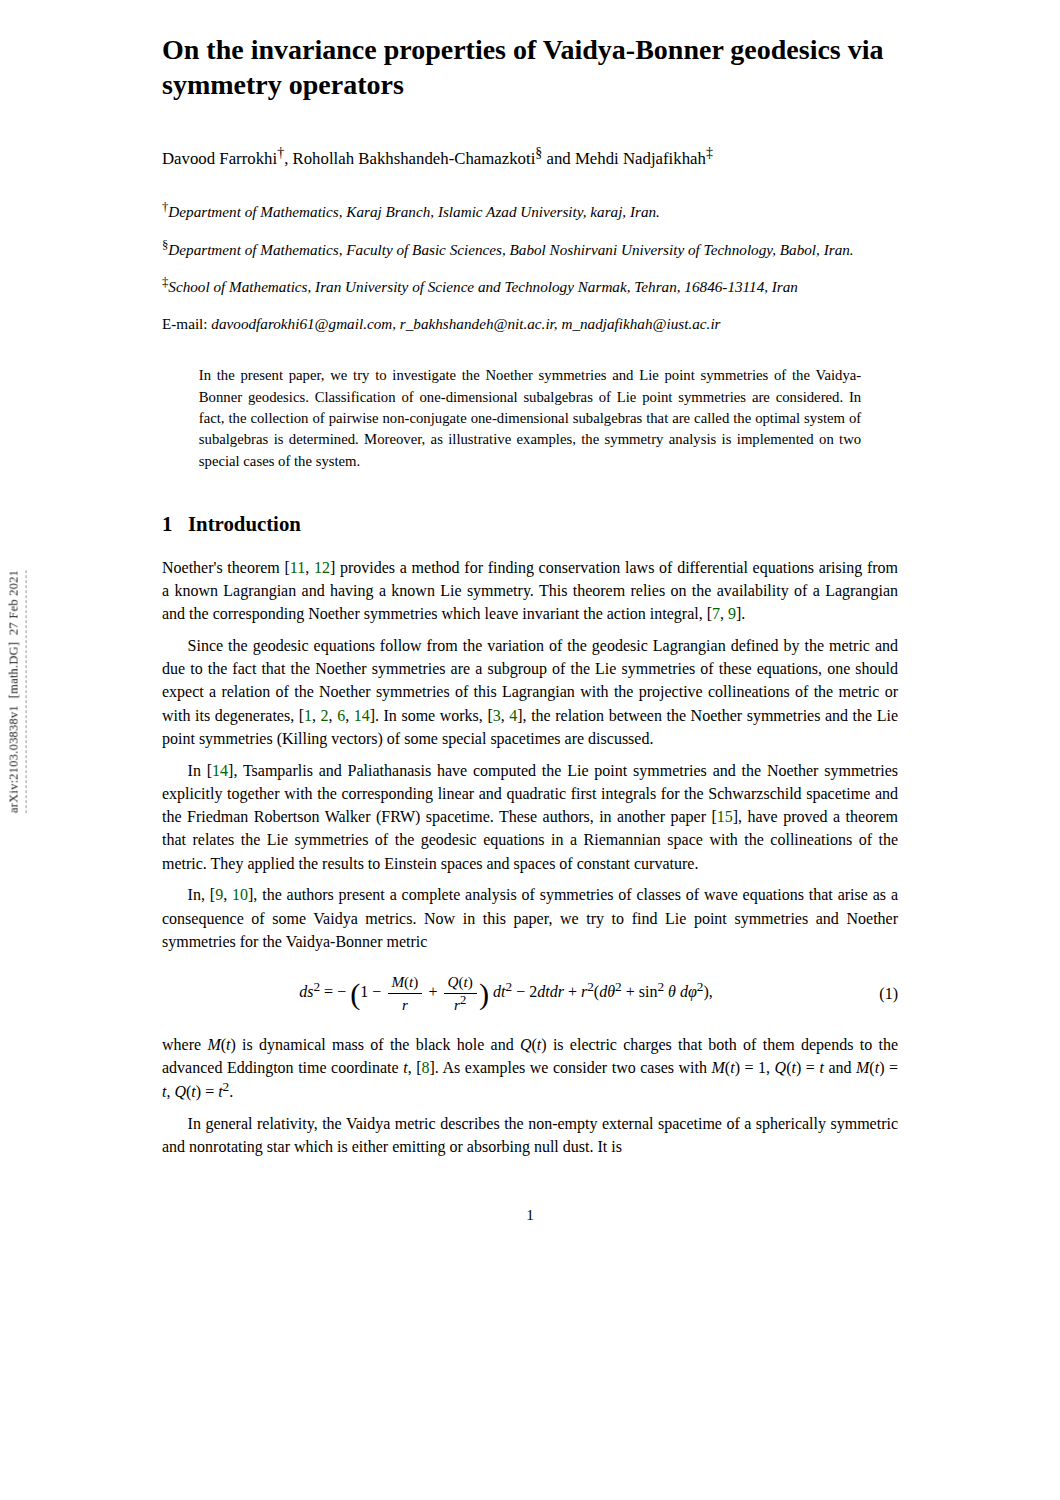arXiv:2103.03838v1 [math.DG] 27 Feb 2021
On the invariance properties of Vaidya-Bonner geodesics via symmetry operators
Davood Farrokhi†, Rohollah Bakhshandeh-Chamazkoti§ and Mehdi Nadjafikhah‡
†Department of Mathematics, Karaj Branch, Islamic Azad University, karaj, Iran.
§Department of Mathematics, Faculty of Basic Sciences, Babol Noshirvani University of Technology, Babol, Iran.
‡School of Mathematics, Iran University of Science and Technology Narmak, Tehran, 16846-13114, Iran
E-mail: davoodfarokhi61@gmail.com, r_bakhshandeh@nit.ac.ir, m_nadjafikhah@iust.ac.ir
In the present paper, we try to investigate the Noether symmetries and Lie point symmetries of the Vaidya-Bonner geodesics. Classification of one-dimensional subalgebras of Lie point symmetries are considered. In fact, the collection of pairwise non-conjugate one-dimensional subalgebras that are called the optimal system of subalgebras is determined. Moreover, as illustrative examples, the symmetry analysis is implemented on two special cases of the system.
1 Introduction
Noether's theorem [11, 12] provides a method for finding conservation laws of differential equations arising from a known Lagrangian and having a known Lie symmetry. This theorem relies on the availability of a Lagrangian and the corresponding Noether symmetries which leave invariant the action integral, [7, 9].
Since the geodesic equations follow from the variation of the geodesic Lagrangian defined by the metric and due to the fact that the Noether symmetries are a subgroup of the Lie symmetries of these equations, one should expect a relation of the Noether symmetries of this Lagrangian with the projective collineations of the metric or with its degenerates, [1, 2, 6, 14]. In some works, [3, 4], the relation between the Noether symmetries and the Lie point symmetries (Killing vectors) of some special spacetimes are discussed.
In [14], Tsamparlis and Paliathanasis have computed the Lie point symmetries and the Noether symmetries explicitly together with the corresponding linear and quadratic first integrals for the Schwarzschild spacetime and the Friedman Robertson Walker (FRW) spacetime. These authors, in another paper [15], have proved a theorem that relates the Lie symmetries of the geodesic equations in a Riemannian space with the collineations of the metric. They applied the results to Einstein spaces and spaces of constant curvature.
In, [9, 10], the authors present a complete analysis of symmetries of classes of wave equations that arise as a consequence of some Vaidya metrics. Now in this paper, we try to find Lie point symmetries and Noether symmetries for the Vaidya-Bonner metric
ds2 = − (1 − M(t) r + Q(t) r2) dt2 − 2dtdr + r2(dθ2 + sin2 θ dφ2),
(1)
where M(t) is dynamical mass of the black hole and Q(t) is electric charges that both of them depends to the advanced Eddington time coordinate t, [8]. As examples we consider two cases with M(t) = 1, Q(t) = t and M(t) = t, Q(t) = t2.
In general relativity, the Vaidya metric describes the non-empty external spacetime of a spherically symmetric and nonrotating star which is either emitting or absorbing null dust. It is
1